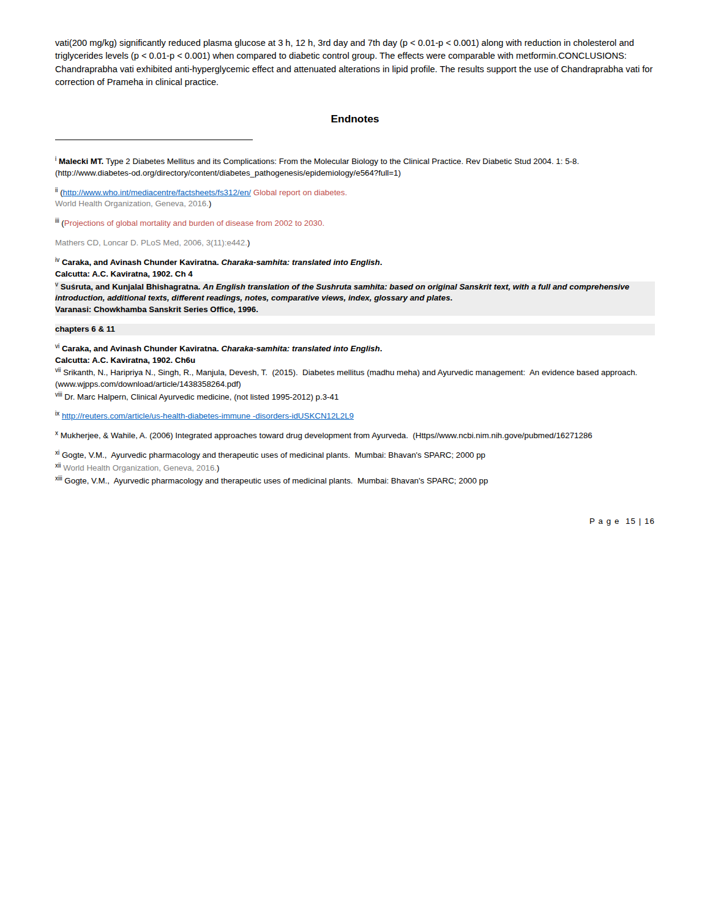vati(200 mg/kg) significantly reduced plasma glucose at 3 h, 12 h, 3rd day and 7th day (p < 0.01-p < 0.001) along with reduction in cholesterol and triglycerides levels (p < 0.01-p < 0.001) when compared to diabetic control group. The effects were comparable with metformin.CONCLUSIONS: Chandraprabha vati exhibited anti-hyperglycemic effect and attenuated alterations in lipid profile. The results support the use of Chandraprabha vati for correction of Prameha in clinical practice.
Endnotes
i Malecki MT. Type 2 Diabetes Mellitus and its Complications: From the Molecular Biology to the Clinical Practice. Rev Diabetic Stud 2004. 1: 5-8. (http://www.diabetes-od.org/directory/content/diabetes_pathogenesis/epidemiology/e564?full=1)
ii (http://www.who.int/mediacentre/factsheets/fs312/en/ Global report on diabetes.
World Health Organization, Geneva, 2016.)
iii (Projections of global mortality and burden of disease from 2002 to 2030.
Mathers CD, Loncar D. PLoS Med, 2006, 3(11):e442.)
iv Caraka, and Avinash Chunder Kaviratna. Charaka-samhita: translated into English.
Calcutta: A.C. Kaviratna, 1902. Ch 4
v Suśruta, and Kunjalal Bhishagratna. An English translation of the Sushruta samhita: based on original Sanskrit text, with a full and comprehensive introduction, additional texts, different readings, notes, comparative views, index, glossary and plates.
Varanasi: Chowkhamba Sanskrit Series Office, 1996.
chapters 6 & 11
vi Caraka, and Avinash Chunder Kaviratna. Charaka-samhita: translated into English.
Calcutta: A.C. Kaviratna, 1902. Ch6u
vii Srikanth, N., Haripriya N., Singh, R., Manjula, Devesh, T. (2015). Diabetes mellitus (madhu meha) and Ayurvedic management: An evidence based approach.
(www.wjpps.com/download/article/1438358264.pdf)
viii Dr. Marc Halpern, Clinical Ayurvedic medicine, (not listed 1995-2012) p.3-41
ix http://reuters.com/article/us-health-diabetes-immune -disorders-idUSKCN12L2L9
x Mukherjee, & Wahile, A. (2006) Integrated approaches toward drug development from Ayurveda. (Https//www.ncbi.nim.nih.gove/pubmed/16271286
xi Gogte, V.M., Ayurvedic pharmacology and therapeutic uses of medicinal plants. Mumbai: Bhavan's SPARC; 2000 pp
xii World Health Organization, Geneva, 2016.)
xiii Gogte, V.M., Ayurvedic pharmacology and therapeutic uses of medicinal plants. Mumbai: Bhavan's SPARC; 2000 pp
P a g e 15 | 16